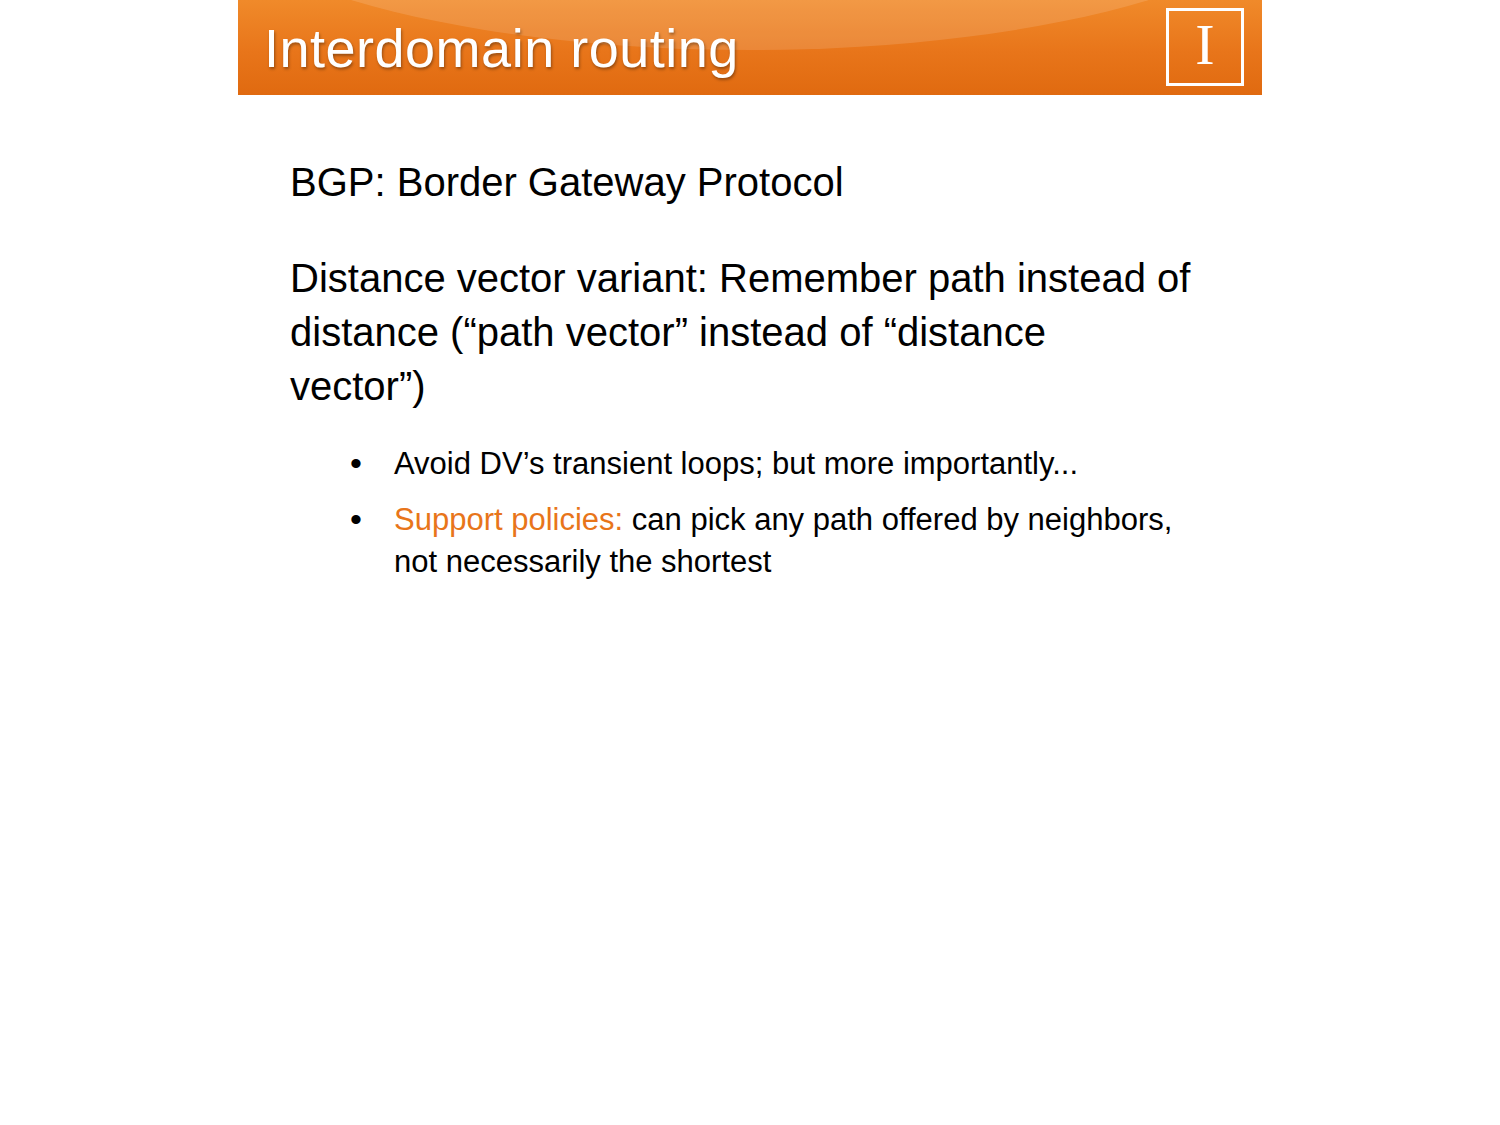Interdomain routing
I
BGP: Border Gateway Protocol
Distance vector variant: Remember path instead of distance (“path vector” instead of “distance vector”)
Avoid DV’s transient loops; but more importantly...
Support policies: can pick any path offered by neighbors, not necessarily the shortest